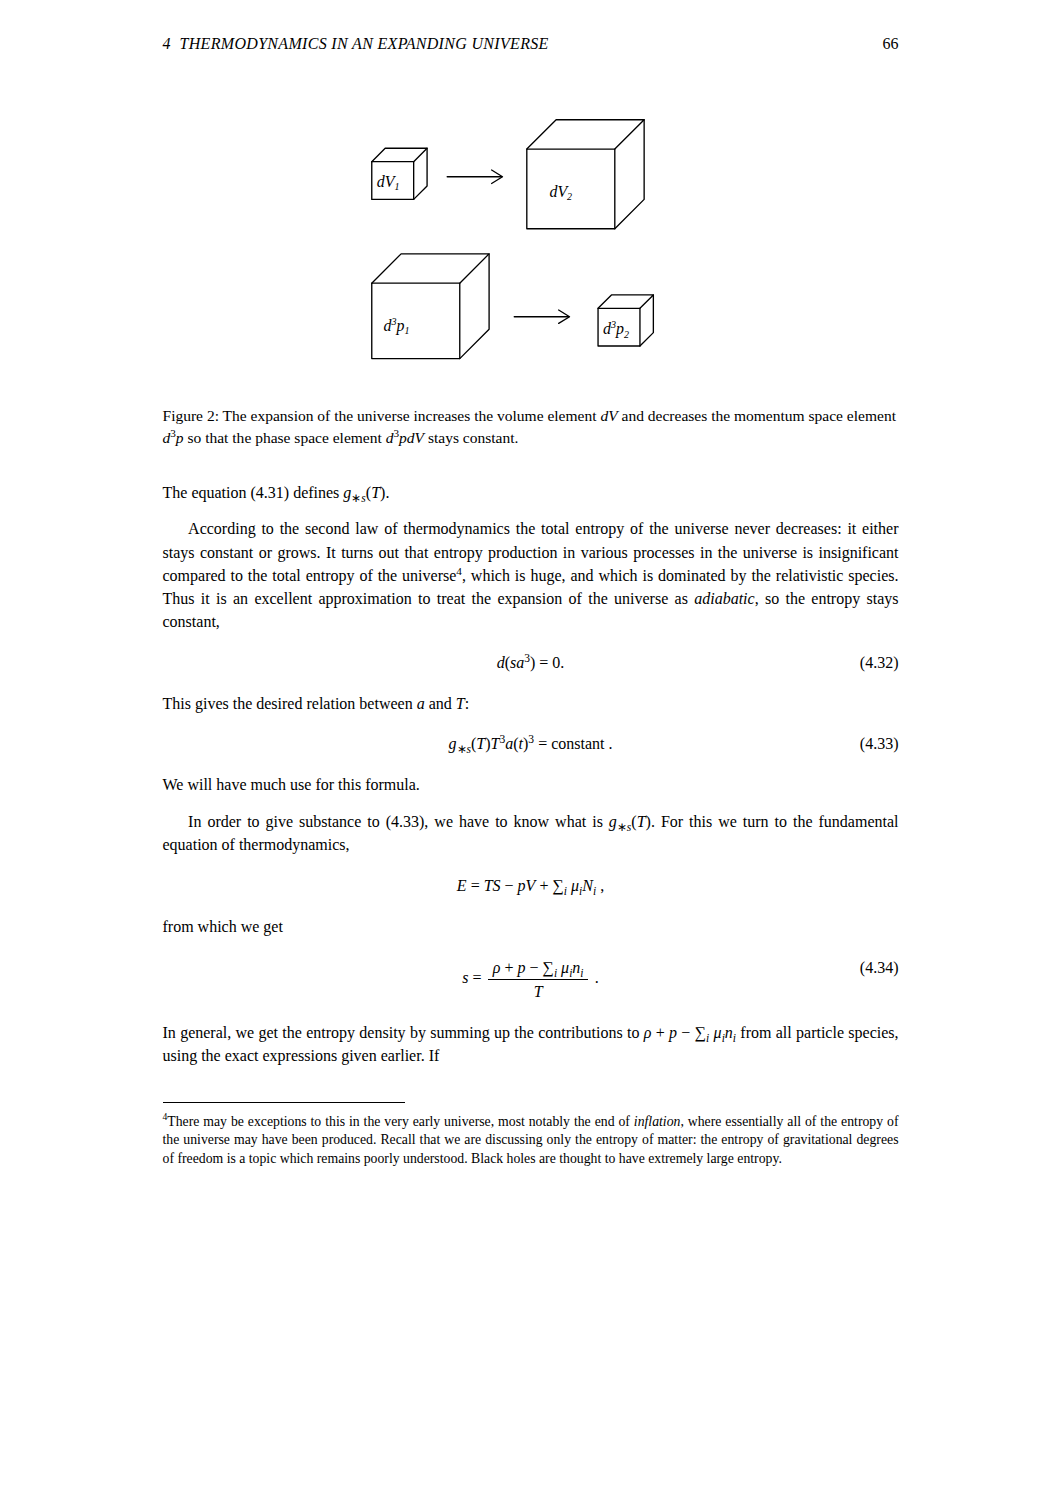4 THERMODYNAMICS IN AN EXPANDING UNIVERSE 66
dV1 dV2 d3p1 d3p2
Figure 2: The expansion of the universe increases the volume element dV and decreases the momentum space element d3p so that the phase space element d3pdV stays constant.
The equation (4.31) defines g∗s(T).
According to the second law of thermodynamics the total entropy of the universe never decreases: it either stays constant or grows. It turns out that entropy production in various processes in the universe is insignificant compared to the total entropy of the universe4, which is huge, and which is dominated by the relativistic species. Thus it is an excellent approximation to treat the expansion of the universe as adiabatic, so the entropy stays constant,
d(sa3) = 0. (4.32)
This gives the desired relation between a and T:
g∗s(T)T3a(t)3 = constant . (4.33)
We will have much use for this formula.
In order to give substance to (4.33), we have to know what is g∗s(T). For this we turn to the fundamental equation of thermodynamics,
E = TS − pV + ∑i μiNi ,
from which we get
s = ρ + p − ∑i μini T . (4.34)
In general, we get the entropy density by summing up the contributions to ρ + p − ∑i μini from all particle species, using the exact expressions given earlier. If
4There may be exceptions to this in the very early universe, most notably the end of inflation, where essentially all of the entropy of the universe may have been produced. Recall that we are discussing only the entropy of matter: the entropy of gravitational degrees of freedom is a topic which remains poorly understood. Black holes are thought to have extremely large entropy.